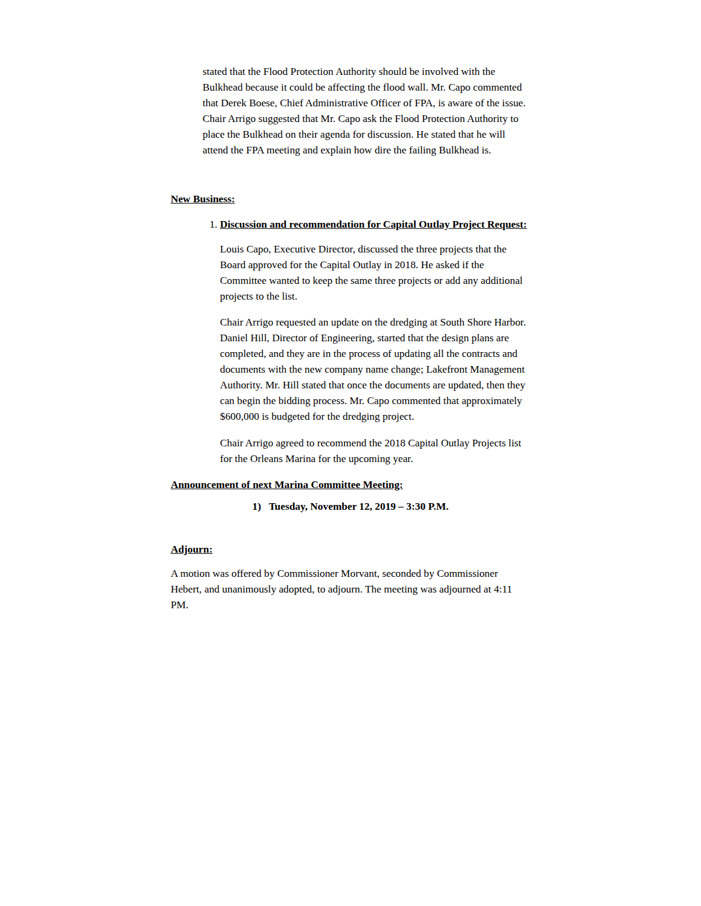stated that the Flood Protection Authority should be involved with the Bulkhead because it could be affecting the flood wall. Mr. Capo commented that Derek Boese, Chief Administrative Officer of FPA, is aware of the issue. Chair Arrigo suggested that Mr. Capo ask the Flood Protection Authority to place the Bulkhead on their agenda for discussion. He stated that he will attend the FPA meeting and explain how dire the failing Bulkhead is.
New Business:
Discussion and recommendation for Capital Outlay Project Request:
Louis Capo, Executive Director, discussed the three projects that the Board approved for the Capital Outlay in 2018. He asked if the Committee wanted to keep the same three projects or add any additional projects to the list.
Chair Arrigo requested an update on the dredging at South Shore Harbor. Daniel Hill, Director of Engineering, started that the design plans are completed, and they are in the process of updating all the contracts and documents with the new company name change; Lakefront Management Authority. Mr. Hill stated that once the documents are updated, then they can begin the bidding process. Mr. Capo commented that approximately $600,000 is budgeted for the dredging project.
Chair Arrigo agreed to recommend the 2018 Capital Outlay Projects list for the Orleans Marina for the upcoming year.
Announcement of next Marina Committee Meeting:
1) Tuesday, November 12, 2019 – 3:30 P.M.
Adjourn:
A motion was offered by Commissioner Morvant, seconded by Commissioner Hebert, and unanimously adopted, to adjourn. The meeting was adjourned at 4:11 PM.